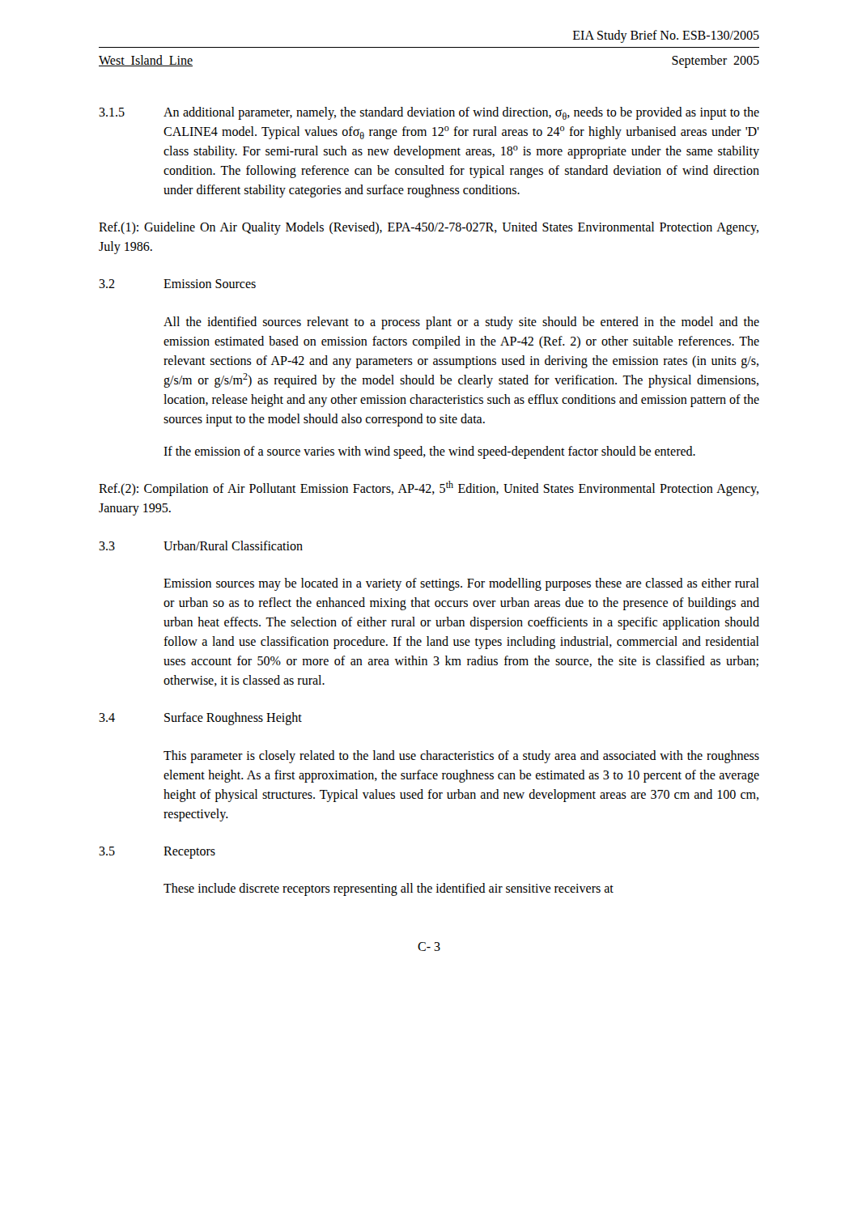EIA Study Brief No. ESB-130/2005
West Island Line September 2005
3.1.5
An additional parameter, namely, the standard deviation of wind direction, σθ, needs to be provided as input to the CALINE4 model. Typical values ofσθ range from 12o for rural areas to 24o for highly urbanised areas under 'D' class stability. For semi-rural such as new development areas, 18o is more appropriate under the same stability condition. The following reference can be consulted for typical ranges of standard deviation of wind direction under different stability categories and surface roughness conditions.
Ref.(1): Guideline On Air Quality Models (Revised), EPA-450/2-78-027R, United States Environmental Protection Agency, July 1986.
3.2
Emission Sources
All the identified sources relevant to a process plant or a study site should be entered in the model and the emission estimated based on emission factors compiled in the AP-42 (Ref. 2) or other suitable references. The relevant sections of AP-42 and any parameters or assumptions used in deriving the emission rates (in units g/s, g/s/m or g/s/m2) as required by the model should be clearly stated for verification. The physical dimensions, location, release height and any other emission characteristics such as efflux conditions and emission pattern of the sources input to the model should also correspond to site data.
If the emission of a source varies with wind speed, the wind speed-dependent factor should be entered.
Ref.(2): Compilation of Air Pollutant Emission Factors, AP-42, 5th Edition, United States Environmental Protection Agency, January 1995.
3.3
Urban/Rural Classification
Emission sources may be located in a variety of settings. For modelling purposes these are classed as either rural or urban so as to reflect the enhanced mixing that occurs over urban areas due to the presence of buildings and urban heat effects. The selection of either rural or urban dispersion coefficients in a specific application should follow a land use classification procedure. If the land use types including industrial, commercial and residential uses account for 50% or more of an area within 3 km radius from the source, the site is classified as urban; otherwise, it is classed as rural.
3.4
Surface Roughness Height
This parameter is closely related to the land use characteristics of a study area and associated with the roughness element height. As a first approximation, the surface roughness can be estimated as 3 to 10 percent of the average height of physical structures. Typical values used for urban and new development areas are 370 cm and 100 cm, respectively.
3.5
Receptors
These include discrete receptors representing all the identified air sensitive receivers at
C- 3